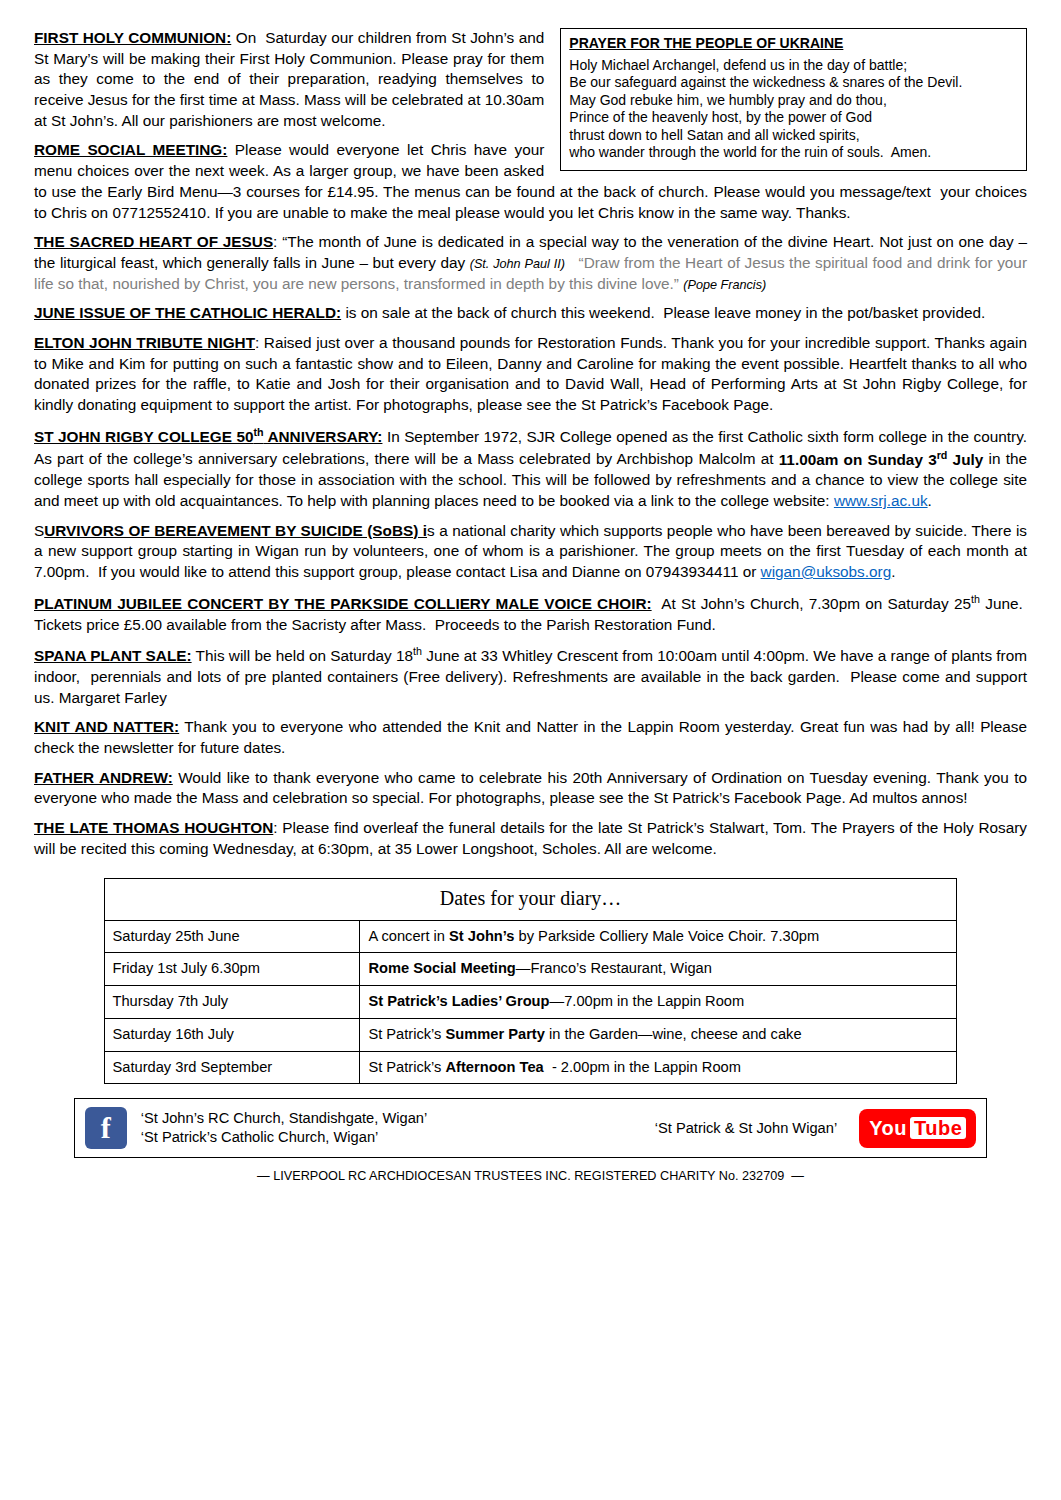PRAYER FOR THE PEOPLE OF UKRAINE
Holy Michael Archangel, defend us in the day of battle;
Be our safeguard against the wickedness & snares of the Devil.
May God rebuke him, we humbly pray and do thou,
Prince of the heavenly host, by the power of God
thrust down to hell Satan and all wicked spirits,
who wander through the world for the ruin of souls. Amen.
FIRST HOLY COMMUNION: On Saturday our children from St John’s and St Mary’s will be making their First Holy Communion. Please pray for them as they come to the end of their preparation, readying themselves to receive Jesus for the first time at Mass. Mass will be celebrated at 10.30am at St John’s. All our parishioners are most welcome.
ROME SOCIAL MEETING: Please would everyone let Chris have your menu choices over the next week. As a larger group, we have been asked to use the Early Bird Menu—3 courses for £14.95. The menus can be found at the back of church. Please would you message/text your choices to Chris on 07712552410. If you are unable to make the meal please would you let Chris know in the same way. Thanks.
THE SACRED HEART OF JESUS: “The month of June is dedicated in a special way to the veneration of the divine Heart. Not just on one day – the liturgical feast, which generally falls in June – but every day (St. John Paul II) “Draw from the Heart of Jesus the spiritual food and drink for your life so that, nourished by Christ, you are new persons, transformed in depth by this divine love.” (Pope Francis)
JUNE ISSUE OF THE CATHOLIC HERALD: is on sale at the back of church this weekend. Please leave money in the pot/basket provided.
ELTON JOHN TRIBUTE NIGHT: Raised just over a thousand pounds for Restoration Funds. Thank you for your incredible support. Thanks again to Mike and Kim for putting on such a fantastic show and to Eileen, Danny and Caroline for making the event possible. Heartfelt thanks to all who donated prizes for the raffle, to Katie and Josh for their organisation and to David Wall, Head of Performing Arts at St John Rigby College, for kindly donating equipment to support the artist. For photographs, please see the St Patrick’s Facebook Page.
ST JOHN RIGBY COLLEGE 50th ANNIVERSARY: In September 1972, SJR College opened as the first Catholic sixth form college in the country. As part of the college’s anniversary celebrations, there will be a Mass celebrated by Archbishop Malcolm at 11.00am on Sunday 3rd July in the college sports hall especially for those in association with the school. This will be followed by refreshments and a chance to view the college site and meet up with old acquaintances. To help with planning places need to be booked via a link to the college website: www.srj.ac.uk.
SURVIVORS OF BEREAVEMENT BY SUICIDE (SoBS) is a national charity which supports people who have been bereaved by suicide. There is a new support group starting in Wigan run by volunteers, one of whom is a parishioner. The group meets on the first Tuesday of each month at 7.00pm. If you would like to attend this support group, please contact Lisa and Dianne on 07943934411 or wigan@uksobs.org.
PLATINUM JUBILEE CONCERT BY THE PARKSIDE COLLIERY MALE VOICE CHOIR: At St John’s Church, 7.30pm on Saturday 25th June. Tickets price £5.00 available from the Sacristy after Mass. Proceeds to the Parish Restoration Fund.
SPANA PLANT SALE: This will be held on Saturday 18th June at 33 Whitley Crescent from 10:00am until 4:00pm. We have a range of plants from indoor, perennials and lots of pre planted containers (Free delivery). Refreshments are available in the back garden. Please come and support us. Margaret Farley
KNIT AND NATTER: Thank you to everyone who attended the Knit and Natter in the Lappin Room yesterday. Great fun was had by all! Please check the newsletter for future dates.
FATHER ANDREW: Would like to thank everyone who came to celebrate his 20th Anniversary of Ordination on Tuesday evening. Thank you to everyone who made the Mass and celebration so special. For photographs, please see the St Patrick’s Facebook Page. Ad multos annos!
THE LATE THOMAS HOUGHTON: Please find overleaf the funeral details for the late St Patrick’s Stalwart, Tom. The Prayers of the Holy Rosary will be recited this coming Wednesday, at 6:30pm, at 35 Lower Longshoot, Scholes. All are welcome.
Dates for your diary…
| Saturday 25th June | A concert in St John’s by Parkside Colliery Male Voice Choir. 7.30pm |
| Friday 1st July 6.30pm | Rome Social Meeting —Franco’s Restaurant, Wigan |
| Thursday 7th July | St Patrick’s Ladies’ Group —7.00pm in the Lappin Room |
| Saturday 16th July | St Patrick’s Summer Party in the Garden—wine, cheese and cake |
| Saturday 3rd September | St Patrick’s Afternoon Tea - 2.00pm in the Lappin Room |
f
‘St John’s RC Church, Standishgate, Wigan’
‘St Patrick’s Catholic Church, Wigan’
‘St Patrick & St John Wigan’
YouTube
— LIVERPOOL RC ARCHDIOCESAN TRUSTEES INC. REGISTERED CHARITY No. 232709 —